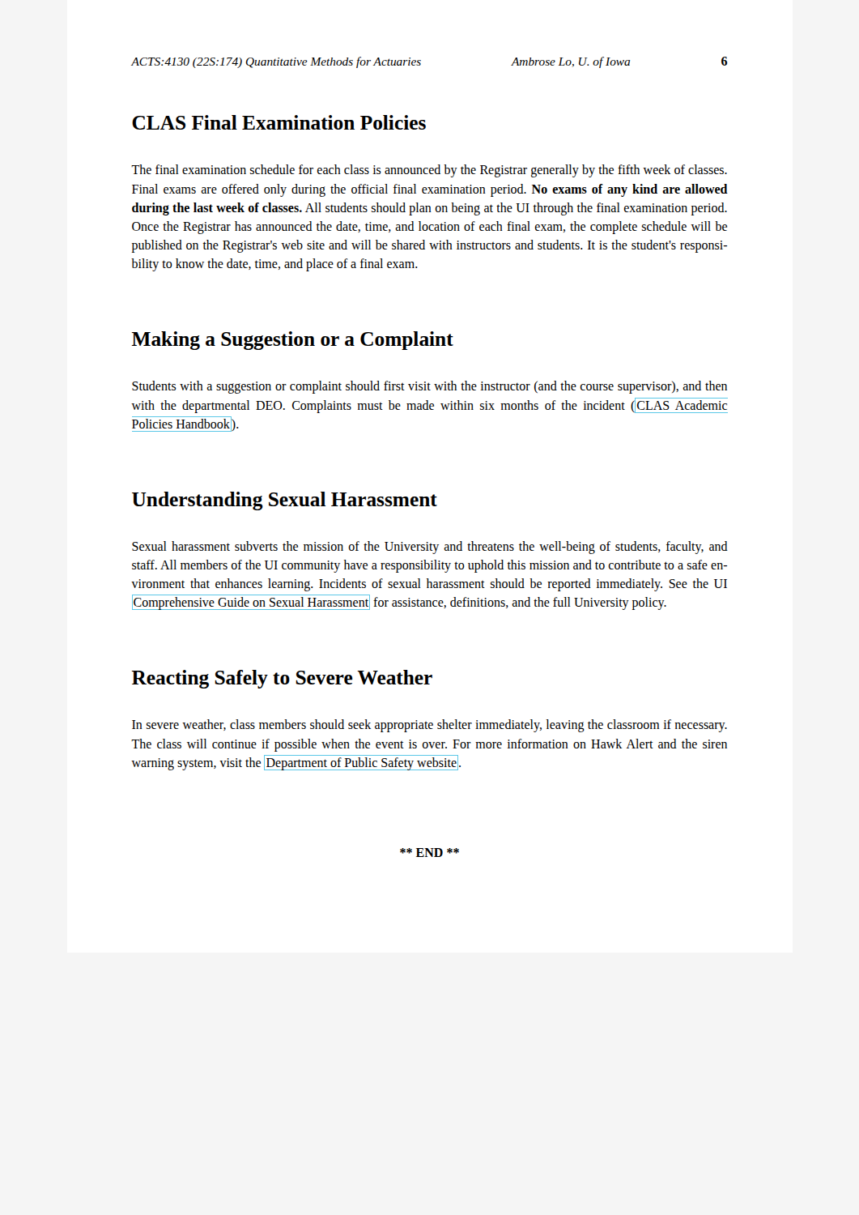ACTS:4130 (22S:174) Quantitative Methods for Actuaries Ambrose Lo, U. of Iowa 6
CLAS Final Examination Policies
The final examination schedule for each class is announced by the Registrar generally by the fifth week of classes. Final exams are offered only during the official final examination period. No exams of any kind are allowed during the last week of classes. All students should plan on being at the UI through the final examination period. Once the Registrar has announced the date, time, and location of each final exam, the complete schedule will be published on the Registrar's web site and will be shared with instructors and students. It is the student's responsibility to know the date, time, and place of a final exam.
Making a Suggestion or a Complaint
Students with a suggestion or complaint should first visit with the instructor (and the course supervisor), and then with the departmental DEO. Complaints must be made within six months of the incident (CLAS Academic Policies Handbook).
Understanding Sexual Harassment
Sexual harassment subverts the mission of the University and threatens the well-being of students, faculty, and staff. All members of the UI community have a responsibility to uphold this mission and to contribute to a safe environment that enhances learning. Incidents of sexual harassment should be reported immediately. See the UI Comprehensive Guide on Sexual Harassment for assistance, definitions, and the full University policy.
Reacting Safely to Severe Weather
In severe weather, class members should seek appropriate shelter immediately, leaving the classroom if necessary. The class will continue if possible when the event is over. For more information on Hawk Alert and the siren warning system, visit the Department of Public Safety website.
** END **